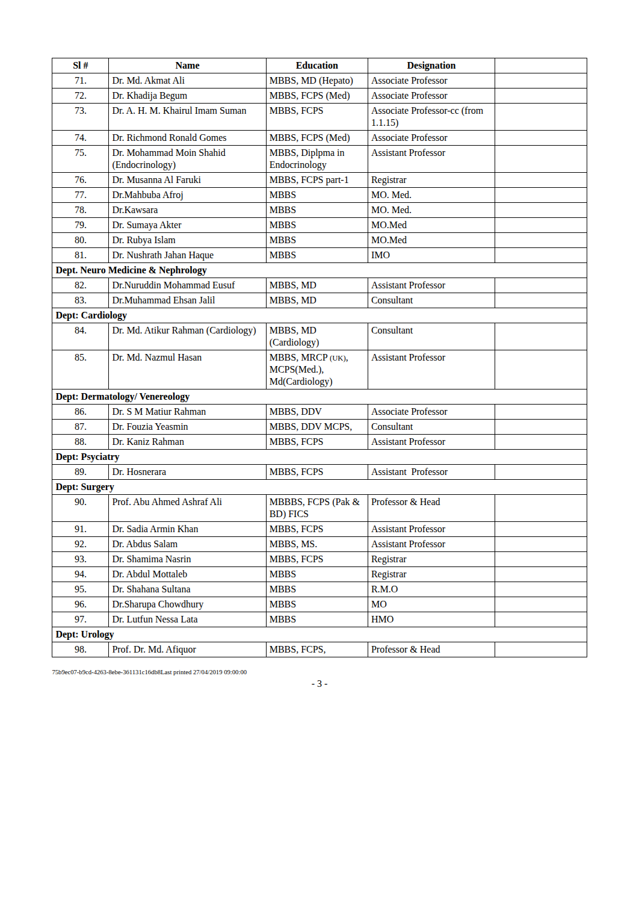| Sl # | Name | Education | Designation | |
| --- | --- | --- | --- | --- |
| 71. | Dr. Md. Akmat Ali | MBBS, MD (Hepato) | Associate Professor | |
| 72. | Dr. Khadija Begum | MBBS, FCPS (Med) | Associate Professor | |
| 73. | Dr. A. H. M. Khairul Imam Suman | MBBS, FCPS | Associate Professor-cc (from 1.1.15) | |
| 74. | Dr. Richmond Ronald Gomes | MBBS, FCPS (Med) | Associate Professor | |
| 75. | Dr. Mohammad Moin Shahid (Endocrinology) | MBBS, Diplpma in Endocrinology | Assistant Professor | |
| 76. | Dr. Musanna Al Faruki | MBBS, FCPS part-1 | Registrar | |
| 77. | Dr.Mahbuba Afroj | MBBS | MO. Med. | |
| 78. | Dr.Kawsara | MBBS | MO. Med. | |
| 79. | Dr. Sumaya Akter | MBBS | MO.Med | |
| 80. | Dr. Rubya Islam | MBBS | MO.Med | |
| 81. | Dr. Nushrath Jahan Haque | MBBS | IMO | |
| Dept. Neuro Medicine & Nephrology |
| 82. | Dr.Nuruddin Mohammad Eusuf | MBBS, MD | Assistant Professor | |
| 83. | Dr.Muhammad Ehsan Jalil | MBBS, MD | Consultant | |
| Dept: Cardiology |
| 84. | Dr. Md. Atikur Rahman (Cardiology) | MBBS, MD (Cardiology) | Consultant | |
| 85. | Dr. Md. Nazmul Hasan | MBBS, MRCP (UK) , MCPS(Med.), Md(Cardiology) | Assistant Professor | |
| Dept: Dermatology/ Venereology |
| 86. | Dr. S M Matiur Rahman | MBBS, DDV | Associate Professor | |
| 87. | Dr. Fouzia Yeasmin | MBBS, DDV MCPS, | Consultant | |
| 88. | Dr. Kaniz Rahman | MBBS, FCPS | Assistant Professor | |
| Dept: Psyciatry |
| 89. | Dr. Hosnerara | MBBS, FCPS | Assistant Professor | |
| Dept: Surgery |
| 90. | Prof. Abu Ahmed Ashraf Ali | MBBBS, FCPS (Pak & BD) FICS | Professor & Head | |
| 91. | Dr. Sadia Armin Khan | MBBS, FCPS | Assistant Professor | |
| 92. | Dr. Abdus Salam | MBBS, MS. | Assistant Professor | |
| 93. | Dr. Shamima Nasrin | MBBS, FCPS | Registrar | |
| 94. | Dr. Abdul Mottaleb | MBBS | Registrar | |
| 95. | Dr. Shahana Sultana | MBBS | R.M.O | |
| 96. | Dr.Sharupa Chowdhury | MBBS | MO | |
| 97. | Dr. Lutfun Nessa Lata | MBBS | HMO | |
| Dept: Urology |
| 98. | Prof. Dr. Md. Afiquor | MBBS, FCPS, | Professor & Head | |
75b9ec07-b9cd-4263-8ebe-361131c16db8Last printed 27/04/2019 09:00:00
- 3 -